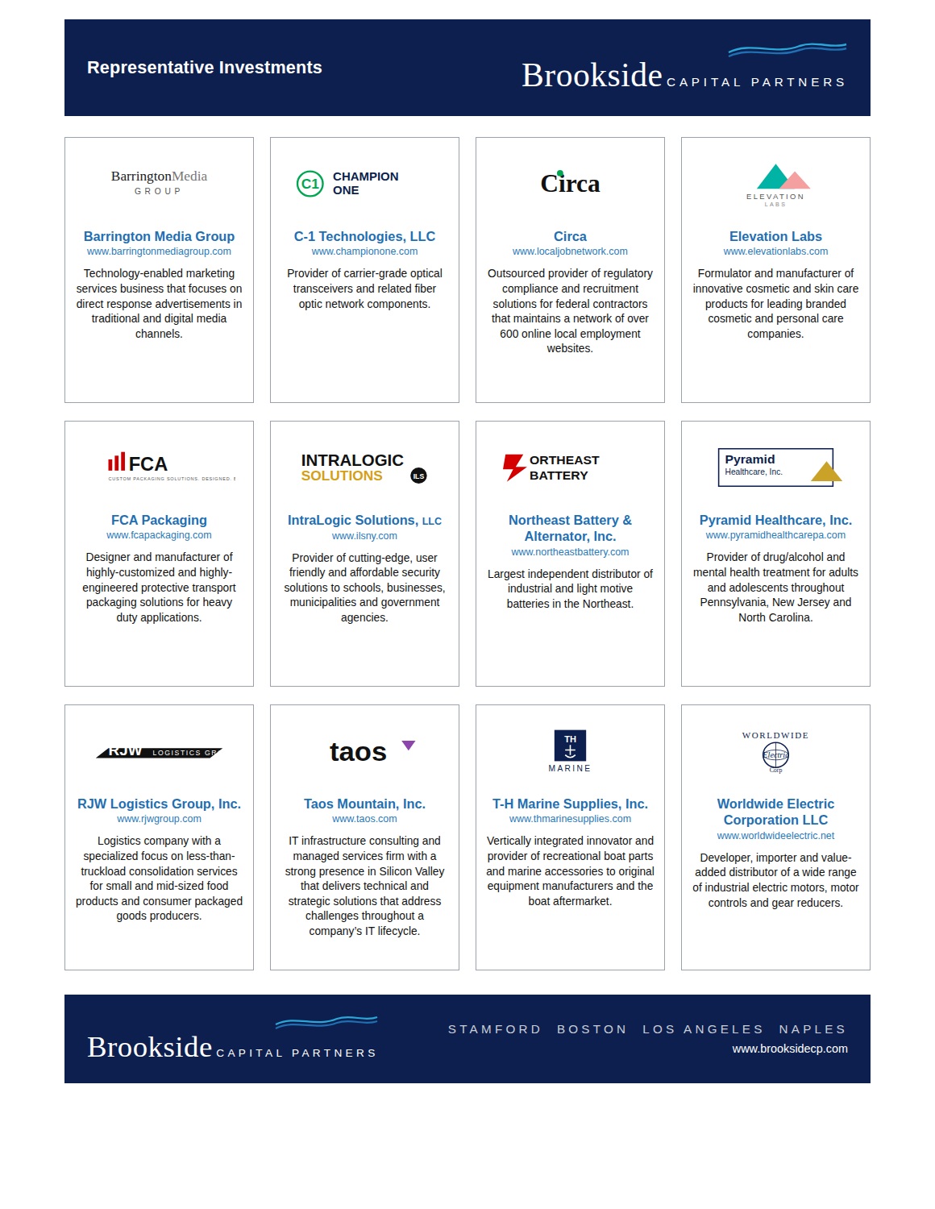Representative Investments
Brookside CAPITAL PARTNERS
Barrington Media Group
www.barringtonmediagroup.com
Technology-enabled marketing services business that focuses on direct response advertisements in traditional and digital media channels.
C-1 Technologies, LLC
www.championone.com
Provider of carrier-grade optical transceivers and related fiber optic network components.
Circa
www.localjobnetwork.com
Outsourced provider of regulatory compliance and recruitment solutions for federal contractors that maintains a network of over 600 online local employment websites.
Elevation Labs
www.elevationlabs.com
Formulator and manufacturer of innovative cosmetic and skin care products for leading branded cosmetic and personal care companies.
FCA Packaging
www.fcapackaging.com
Designer and manufacturer of highly-customized and highly-engineered protective transport packaging solutions for heavy duty applications.
IntraLogic Solutions, LLC
www.ilsny.com
Provider of cutting-edge, user friendly and affordable security solutions to schools, businesses, municipalities and government agencies.
Northeast Battery & Alternator, Inc.
www.northeastbattery.com
Largest independent distributor of industrial and light motive batteries in the Northeast.
Pyramid Healthcare, Inc.
www.pyramidhealthcarepa.com
Provider of drug/alcohol and mental health treatment for adults and adolescents throughout Pennsylvania, New Jersey and North Carolina.
RJW Logistics Group, Inc.
www.rjwgroup.com
Logistics company with a specialized focus on less-than-truckload consolidation services for small and mid-sized food products and consumer packaged goods producers.
Taos Mountain, Inc.
www.taos.com
IT infrastructure consulting and managed services firm with a strong presence in Silicon Valley that delivers technical and strategic solutions that address challenges throughout a company’s IT lifecycle.
T-H Marine Supplies, Inc.
www.thmarinesupplies.com
Vertically integrated innovator and provider of recreational boat parts and marine accessories to original equipment manufacturers and the boat aftermarket.
Worldwide Electric Corporation LLC
www.worldwideelectric.net
Developer, importer and value-added distributor of a wide range of industrial electric motors, motor controls and gear reducers.
Brookside CAPITAL PARTNERS
STAMFORD BOSTON LOS ANGELES NAPLES
www.brooksidecp.com